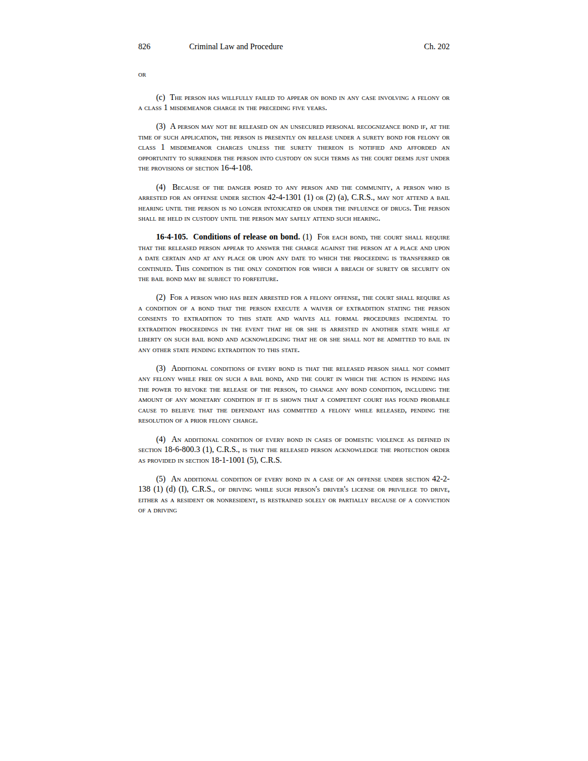826
Criminal Law and Procedure
Ch. 202
or
(c) The person has willfully failed to appear on bond in any case involving a felony or a class 1 misdemeanor charge in the preceding five years.
(3) A person may not be released on an unsecured personal recognizance bond if, at the time of such application, the person is presently on release under a surety bond for felony or class 1 misdemeanor charges unless the surety thereon is notified and afforded an opportunity to surrender the person into custody on such terms as the court deems just under the provisions of section 16-4-108.
(4) Because of the danger posed to any person and the community, a person who is arrested for an offense under section 42-4-1301 (1) or (2) (a), C.R.S., may not attend a bail hearing until the person is no longer intoxicated or under the influence of drugs. The person shall be held in custody until the person may safely attend such hearing.
16-4-105. Conditions of release on bond. (1) For each bond, the court shall require that the released person appear to answer the charge against the person at a place and upon a date certain and at any place or upon any date to which the proceeding is transferred or continued. This condition is the only condition for which a breach of surety or security on the bail bond may be subject to forfeiture.
(2) For a person who has been arrested for a felony offense, the court shall require as a condition of a bond that the person execute a waiver of extradition stating the person consents to extradition to this state and waives all formal procedures incidental to extradition proceedings in the event that he or she is arrested in another state while at liberty on such bail bond and acknowledging that he or she shall not be admitted to bail in any other state pending extradition to this state.
(3) Additional conditions of every bond is that the released person shall not commit any felony while free on such a bail bond, and the court in which the action is pending has the power to revoke the release of the person, to change any bond condition, including the amount of any monetary condition if it is shown that a competent court has found probable cause to believe that the defendant has committed a felony while released, pending the resolution of a prior felony charge.
(4) An additional condition of every bond in cases of domestic violence as defined in section 18-6-800.3 (1), C.R.S., is that the released person acknowledge the protection order as provided in section 18-1-1001 (5), C.R.S.
(5) An additional condition of every bond in a case of an offense under section 42-2-138 (1) (d) (I), C.R.S., of driving while such person's driver's license or privilege to drive, either as a resident or nonresident, is restrained solely or partially because of a conviction of a driving